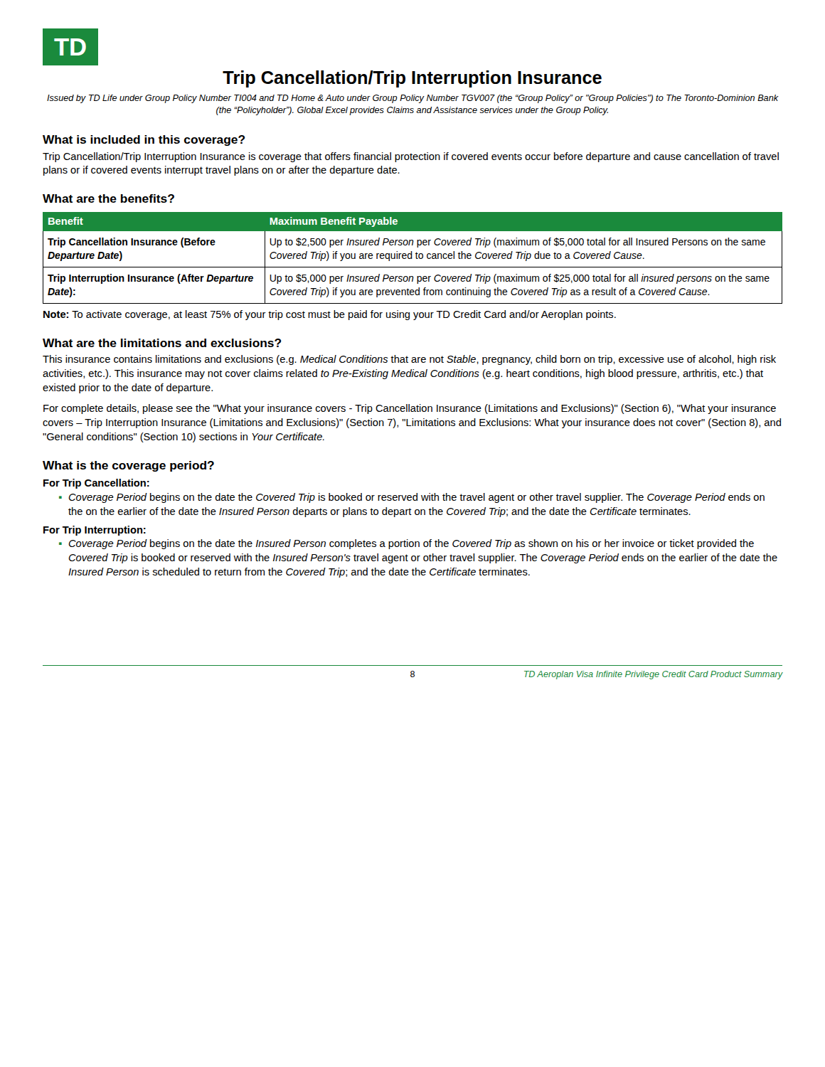Trip Cancellation/Trip Interruption Insurance
Issued by TD Life under Group Policy Number TI004 and TD Home & Auto under Group Policy Number TGV007 (the “Group Policy” or "Group Policies") to The Toronto-Dominion Bank (the “Policyholder”). Global Excel provides Claims and Assistance services under the Group Policy.
What is included in this coverage?
Trip Cancellation/Trip Interruption Insurance is coverage that offers financial protection if covered events occur before departure and cause cancellation of travel plans or if covered events interrupt travel plans on or after the departure date.
What are the benefits?
| Benefit | Maximum Benefit Payable |
| --- | --- |
| Trip Cancellation Insurance (Before Departure Date ) | Up to $2,500 per Insured Person per Covered Trip (maximum of $5,000 total for all Insured Persons on the same Covered Trip ) if you are required to cancel the Covered Trip due to a Covered Cause . |
| Trip Interruption Insurance (After Departure Date ): | Up to $5,000 per Insured Person per Covered Trip (maximum of $25,000 total for all insured persons on the same Covered Trip ) if you are prevented from continuing the Covered Trip as a result of a Covered Cause . |
Note: To activate coverage, at least 75% of your trip cost must be paid for using your TD Credit Card and/or Aeroplan points.
What are the limitations and exclusions?
This insurance contains limitations and exclusions (e.g. Medical Conditions that are not Stable, pregnancy, child born on trip, excessive use of alcohol, high risk activities, etc.). This insurance may not cover claims related to Pre-Existing Medical Conditions (e.g. heart conditions, high blood pressure, arthritis, etc.) that existed prior to the date of departure.
For complete details, please see the "What your insurance covers - Trip Cancellation Insurance (Limitations and Exclusions)" (Section 6), "What your insurance covers – Trip Interruption Insurance (Limitations and Exclusions)" (Section 7), "Limitations and Exclusions: What your insurance does not cover" (Section 8), and "General conditions" (Section 10) sections in Your Certificate.
What is the coverage period?
For Trip Cancellation:
Coverage Period begins on the date the Covered Trip is booked or reserved with the travel agent or other travel supplier. The Coverage Period ends on the on the earlier of the date the Insured Person departs or plans to depart on the Covered Trip; and the date the Certificate terminates.
For Trip Interruption:
Coverage Period begins on the date the Insured Person completes a portion of the Covered Trip as shown on his or her invoice or ticket provided the Covered Trip is booked or reserved with the Insured Person's travel agent or other travel supplier. The Coverage Period ends on the earlier of the date the Insured Person is scheduled to return from the Covered Trip; and the date the Certificate terminates.
8
TD Aeroplan Visa Infinite Privilege Credit Card Product Summary